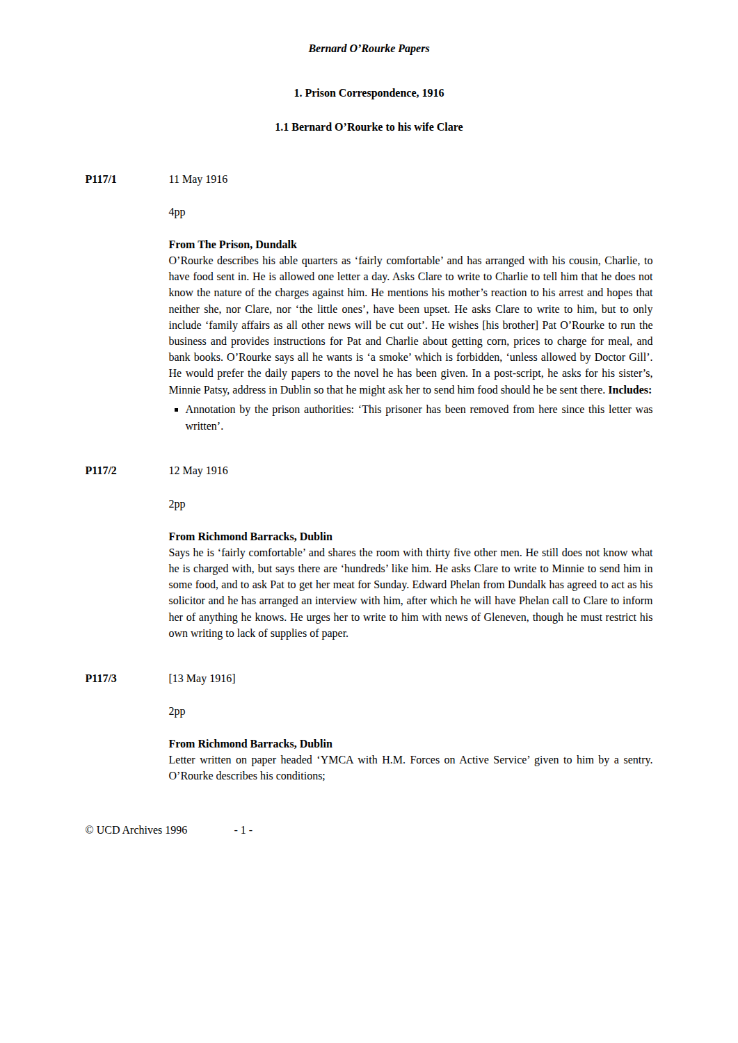Bernard O’Rourke Papers
1. Prison Correspondence, 1916
1.1 Bernard O’Rourke to his wife Clare
P117/1
11 May 1916
4pp
From The Prison, Dundalk
O’Rourke describes his able quarters as ‘fairly comfortable’ and has arranged with his cousin, Charlie, to have food sent in. He is allowed one letter a day. Asks Clare to write to Charlie to tell him that he does not know the nature of the charges against him. He mentions his mother’s reaction to his arrest and hopes that neither she, nor Clare, nor ‘the little ones’, have been upset. He asks Clare to write to him, but to only include ‘family affairs as all other news will be cut out’. He wishes [his brother] Pat O’Rourke to run the business and provides instructions for Pat and Charlie about getting corn, prices to charge for meal, and bank books. O’Rourke says all he wants is ‘a smoke’ which is forbidden, ‘unless allowed by Doctor Gill’. He would prefer the daily papers to the novel he has been given. In a post-script, he asks for his sister’s, Minnie Patsy, address in Dublin so that he might ask her to send him food should he be sent there. Includes:
Annotation by the prison authorities: ‘This prisoner has been removed from here since this letter was written’.
P117/2
12 May 1916
2pp
From Richmond Barracks, Dublin
Says he is ‘fairly comfortable’ and shares the room with thirty five other men. He still does not know what he is charged with, but says there are ‘hundreds’ like him. He asks Clare to write to Minnie to send him in some food, and to ask Pat to get her meat for Sunday. Edward Phelan from Dundalk has agreed to act as his solicitor and he has arranged an interview with him, after which he will have Phelan call to Clare to inform her of anything he knows. He urges her to write to him with news of Gleneven, though he must restrict his own writing to lack of supplies of paper.
P117/3
[13 May 1916]
2pp
From Richmond Barracks, Dublin
Letter written on paper headed ‘YMCA with H.M. Forces on Active Service’ given to him by a sentry. O’Rourke describes his conditions;
© UCD Archives 1996 - 1 -